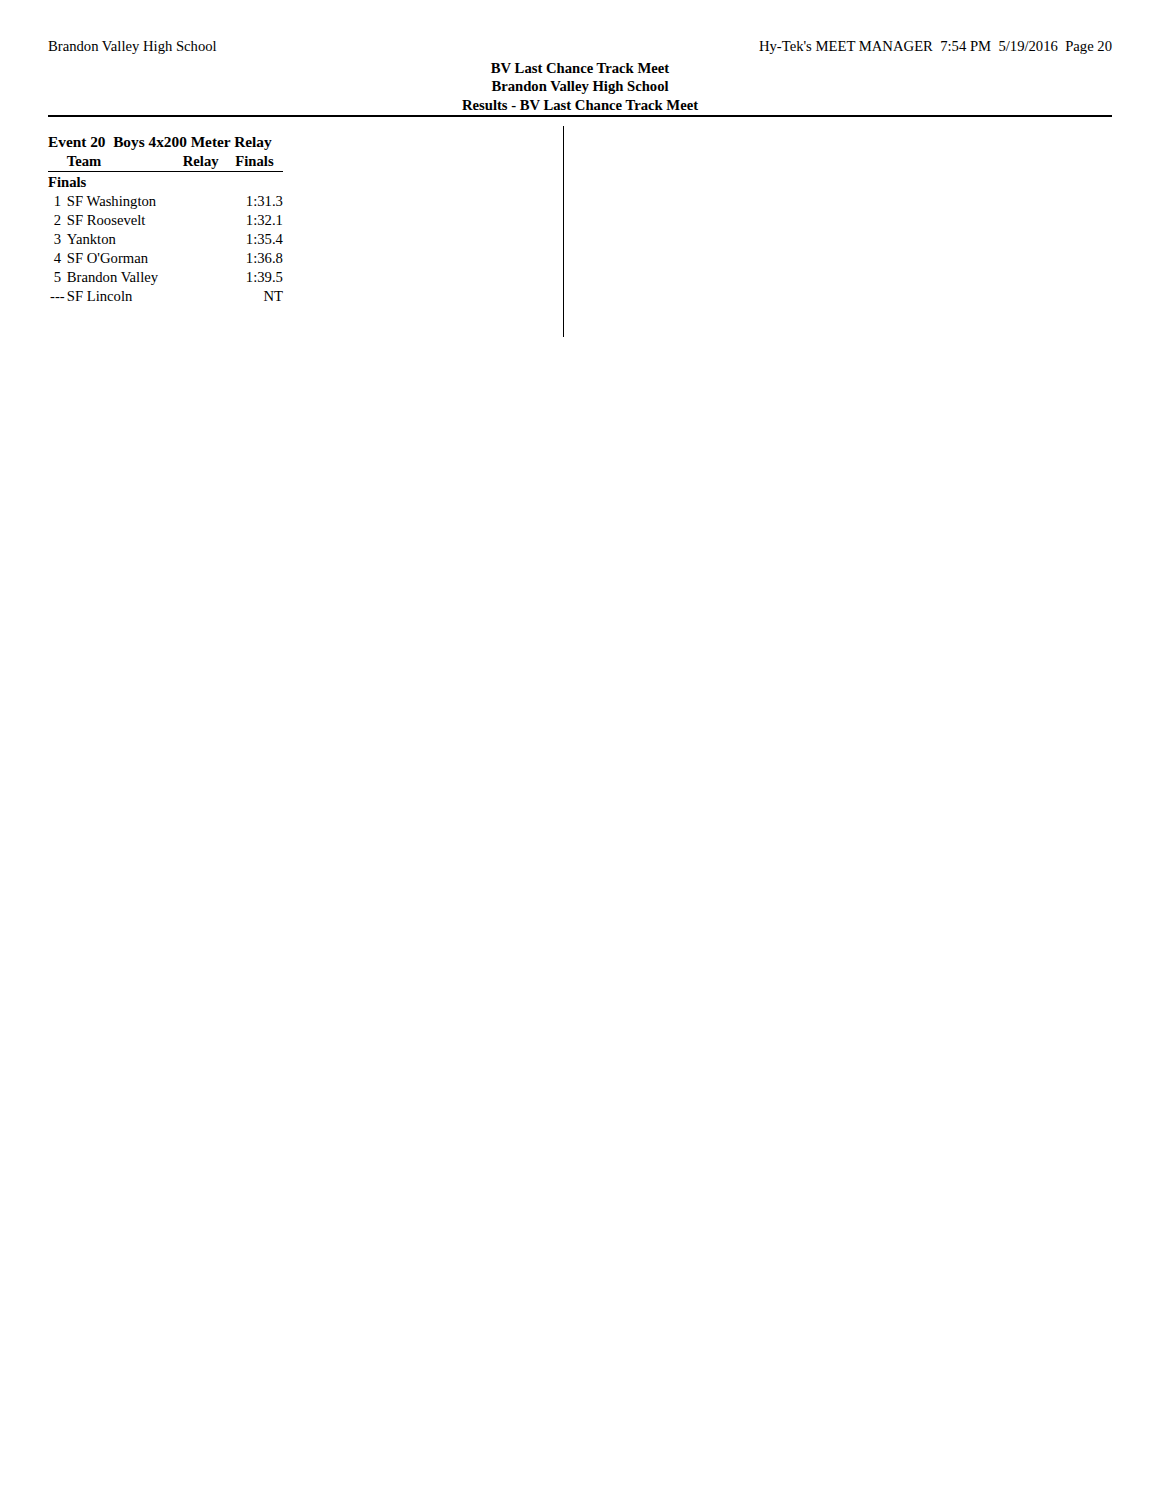Brandon Valley High School
Hy-Tek's MEET MANAGER 7:54 PM 5/19/2016 Page 20
BV Last Chance Track Meet
Brandon Valley High School
Results - BV Last Chance Track Meet
Event 20 Boys 4x200 Meter Relay
| | Team | Relay | Finals |
| --- | --- | --- | --- |
| Finals |
| 1 | SF Washington | | 1:31.3 |
| 2 | SF Roosevelt | | 1:32.1 |
| 3 | Yankton | | 1:35.4 |
| 4 | SF O'Gorman | | 1:36.8 |
| 5 | Brandon Valley | | 1:39.5 |
| --- | SF Lincoln | | NT |